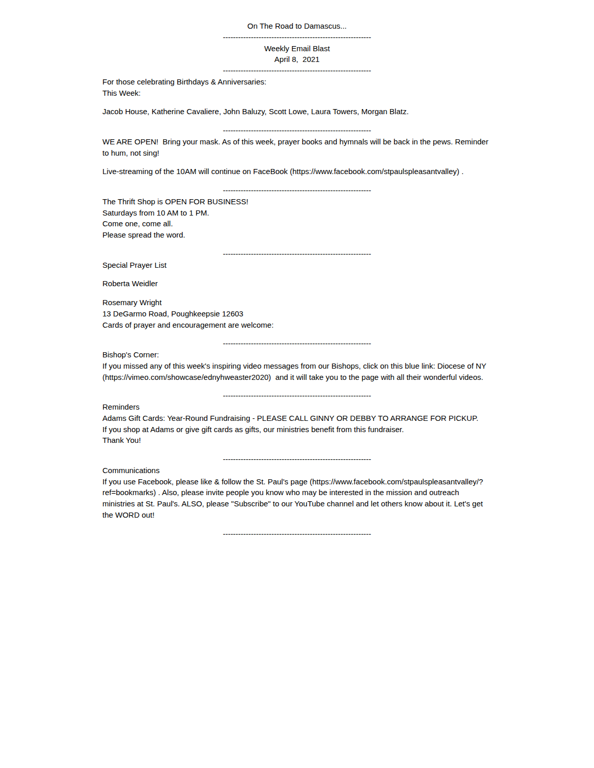On The Road to Damascus...
----------------------------------------------------------
Weekly Email Blast
April 8, 2021
----------------------------------------------------------
For those celebrating Birthdays & Anniversaries:
This Week:
Jacob House, Katherine Cavaliere, John Baluzy, Scott Lowe, Laura Towers, Morgan Blatz.
----------------------------------------------------------
WE ARE OPEN! Bring your mask. As of this week, prayer books and hymnals will be back in the pews. Reminder to hum, not sing!
Live-streaming of the 10AM will continue on FaceBook (https://www.facebook.com/stpaulspleasantvalley) .
----------------------------------------------------------
The Thrift Shop is OPEN FOR BUSINESS!
Saturdays from 10 AM to 1 PM.
Come one, come all.
Please spread the word.
----------------------------------------------------------
Special Prayer List
Roberta Weidler
Rosemary Wright
13 DeGarmo Road, Poughkeepsie 12603
Cards of prayer and encouragement are welcome:
----------------------------------------------------------
Bishop's Corner:
If you missed any of this week's inspiring video messages from our Bishops, click on this blue link: Diocese of NY (https://vimeo.com/showcase/ednyhweaster2020) and it will take you to the page with all their wonderful videos.
----------------------------------------------------------
Reminders
Adams Gift Cards: Year-Round Fundraising - PLEASE CALL GINNY OR DEBBY TO ARRANGE FOR PICKUP.
If you shop at Adams or give gift cards as gifts, our ministries benefit from this fundraiser.
Thank You!
----------------------------------------------------------
Communications
If you use Facebook, please like & follow the St. Paul's page (https://www.facebook.com/stpaulspleasantvalley/?ref=bookmarks) . Also, please invite people you know who may be interested in the mission and outreach ministries at St. Paul's. ALSO, please "Subscribe" to our YouTube channel and let others know about it. Let's get the WORD out!
----------------------------------------------------------